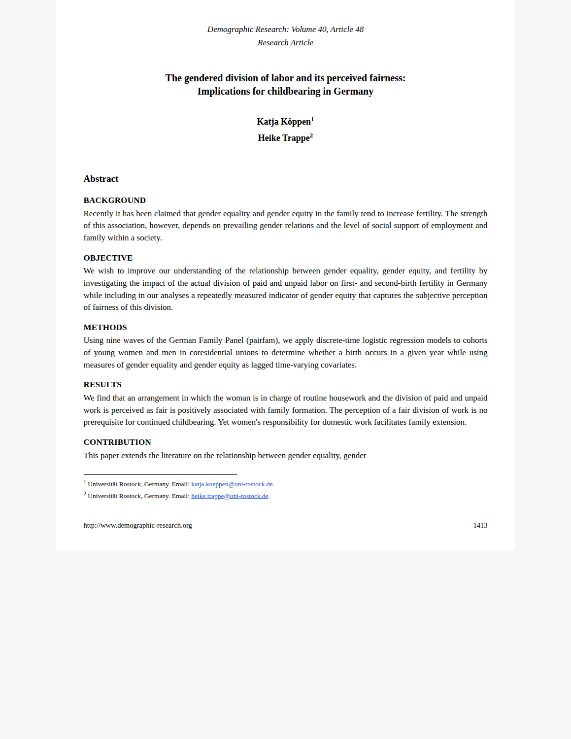Demographic Research: Volume 40, Article 48
Research Article
The gendered division of labor and its perceived fairness:
Implications for childbearing in Germany
Katja Köppen1
Heike Trappe2
Abstract
Background
Recently it has been claimed that gender equality and gender equity in the family tend to increase fertility. The strength of this association, however, depends on prevailing gender relations and the level of social support of employment and family within a society.
Objective
We wish to improve our understanding of the relationship between gender equality, gender equity, and fertility by investigating the impact of the actual division of paid and unpaid labor on first- and second-birth fertility in Germany while including in our analyses a repeatedly measured indicator of gender equity that captures the subjective perception of fairness of this division.
Methods
Using nine waves of the German Family Panel (pairfam), we apply discrete-time logistic regression models to cohorts of young women and men in coresidential unions to determine whether a birth occurs in a given year while using measures of gender equality and gender equity as lagged time-varying covariates.
Results
We find that an arrangement in which the woman is in charge of routine housework and the division of paid and unpaid work is perceived as fair is positively associated with family formation. The perception of a fair division of work is no prerequisite for continued childbearing. Yet women's responsibility for domestic work facilitates family extension.
Contribution
This paper extends the literature on the relationship between gender equality, gender
1 Universität Rostock, Germany. Email: katja.koeppen@uni-rostock.de.
2 Universität Rostock, Germany. Email: heike.trappe@uni-rostock.de.
http://www.demographic-research.org 1413